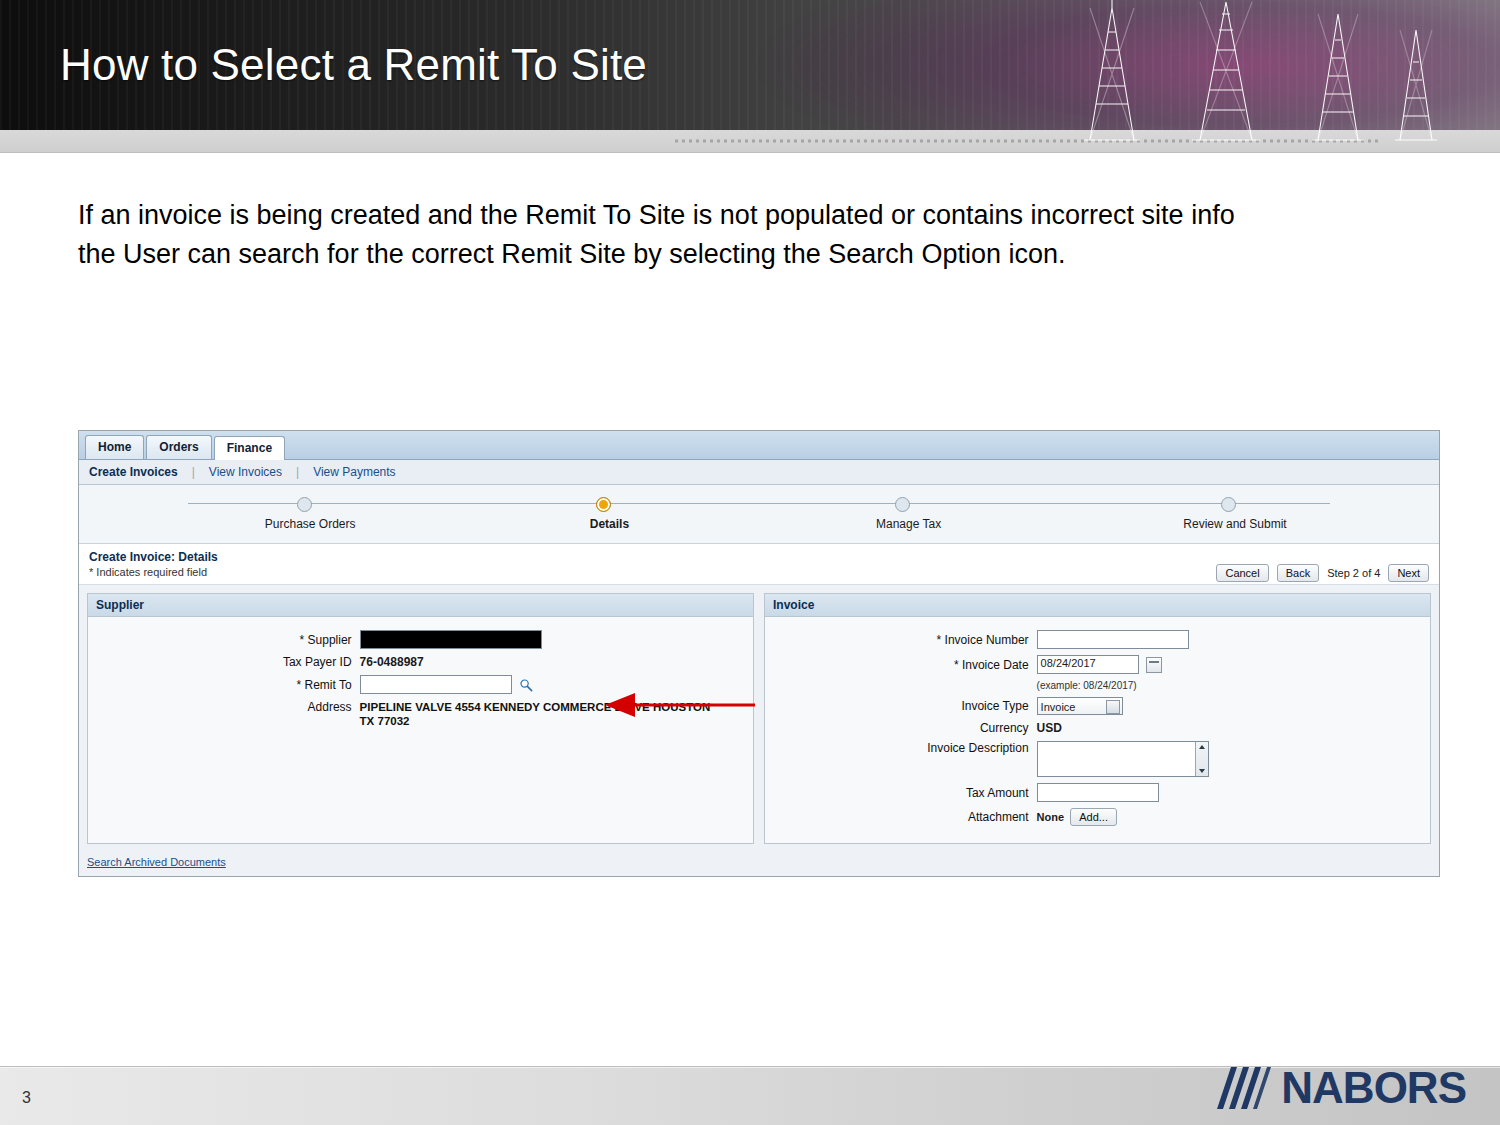How to Select a Remit To Site
If an invoice is being created and the Remit To Site is not populated or contains incorrect site info the User can search for the correct Remit Site by selecting the Search Option icon.
Home
Orders
Finance
Create Invoices | View Invoices | View Payments
Purchase Orders
Details
Manage Tax
Review and Submit
Create Invoice: Details
* Indicates required field
Cancel Back Step 2 of 4 Next
Supplier
| * Supplier | |
| Tax Payer ID | 76-0488987 |
| * Remit To | |
| Address | PIPELINE VALVE 4554 KENNEDY COMMERCE DRIVE HOUSTON TX 77032 |
Invoice
| * Invoice Number | |
| * Invoice Date | 08/24/2017 |
| | (example: 08/24/2017) |
| Invoice Type | Invoice |
| Currency | USD |
| Invoice Description | |
| Tax Amount | |
| Attachment | None Add... |
Search Archived Documents
3
NABORS